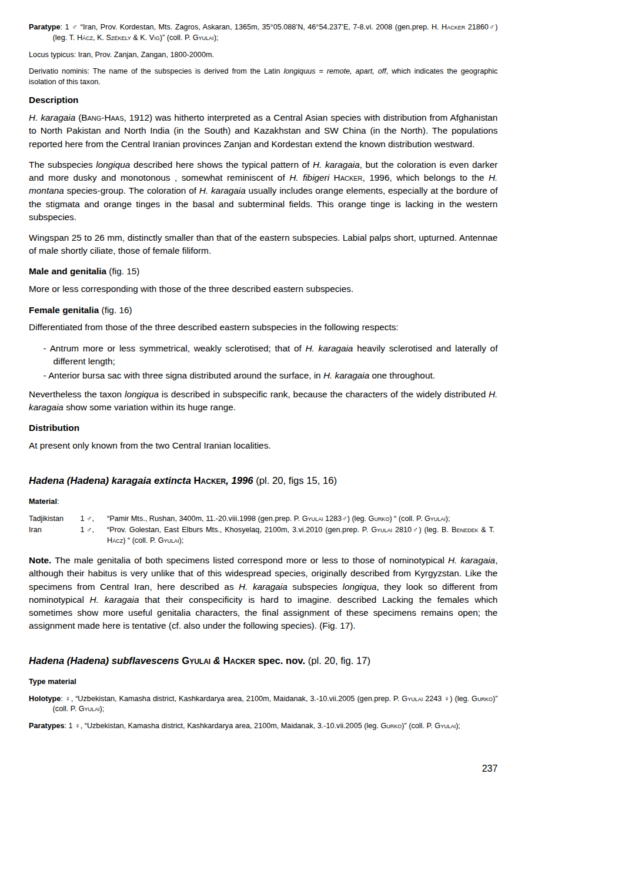Paratype: 1 ♂ “Iran, Prov. Kordestan, Mts. Zagros, Askaran, 1365m, 35°05.088’N, 46°54.237’E, 7-8.vi. 2008 (gen.prep. H. Hacker 21860♂) (leg. T. Hácz, K. Székely & K. Vig)” (coll. P. Gyulai);
Locus typicus: Iran, Prov. Zanjan, Zangan, 1800-2000m.
Derivatio nominis: The name of the subspecies is derived from the Latin longiquus = remote, apart, off, which indicates the geographic isolation of this taxon.
Description
H. karagaia (Bang-Haas, 1912) was hitherto interpreted as a Central Asian species with distribution from Afghanistan to North Pakistan and North India (in the South) and Kazakhstan and SW China (in the North). The populations reported here from the Central Iranian provinces Zanjan and Kordestan extend the known distribution westward.
The subspecies longiqua described here shows the typical pattern of H. karagaia, but the coloration is even darker and more dusky and monotonous , somewhat reminiscent of H. fibigeri Hacker, 1996, which belongs to the H. montana species-group. The coloration of H. karagaia usually includes orange elements, especially at the bordure of the stigmata and orange tinges in the basal and subterminal fields. This orange tinge is lacking in the western subspecies.
Wingspan 25 to 26 mm, distinctly smaller than that of the eastern subspecies. Labial palps short, upturned. Antennae of male shortly ciliate, those of female filiform.
Male and genitalia (fig. 15)
More or less corresponding with those of the three described eastern subspecies.
Female genitalia (fig. 16)
Differentiated from those of the three described eastern subspecies in the following respects:
Antrum more or less symmetrical, weakly sclerotised; that of H. karagaia heavily sclerotised and laterally of different length;
Anterior bursa sac with three signa distributed around the surface, in H. karagaia one throughout.
Nevertheless the taxon longiqua is described in subspecific rank, because the characters of the widely distributed H. karagaia show some variation within its huge range.
Distribution
At present only known from the two Central Iranian localities.
Hadena (Hadena) karagaia extincta Hacker, 1996 (pl. 20, figs 15, 16)
Material:
| Tadjikistan | 1 ♂, | “Pamir Mts., Rushan, 3400m, 11.-20.viii.1998 (gen.prep. P. Gyulai 1283♂) (leg. Gurko ) “ (coll. P. Gyulai ); |
| Iran | 1 ♂, | “Prov. Golestan, East Elburs Mts., Khosyelaq, 2100m, 3.vi.2010 (gen.prep. P. Gyulai 2810♂) (leg. B. Benedek & T. Hácz ) “ (coll. P. Gyulai ); |
Note. The male genitalia of both specimens listed correspond more or less to those of nominotypical H. karagaia, although their habitus is very unlike that of this widespread species, originally described from Kyrgyzstan. Like the specimens from Central Iran, here described as H. karagaia subspecies longiqua, they look so different from nominotypical H. karagaia that their conspecificity is hard to imagine. described Lacking the females which sometimes show more useful genitalia characters, the final assignment of these specimens remains open; the assignment made here is tentative (cf. also under the following species). (Fig. 17).
Hadena (Hadena) subflavescens Gyulai & Hacker spec. nov. (pl. 20, fig. 17)
Type material
Holotype: ♀, “Uzbekistan, Kamasha district, Kashkardarya area, 2100m, Maidanak, 3.-10.vii.2005 (gen.prep. P. Gyulai 2243 ♀) (leg. Gurko)” (coll. P. Gyulai);
Paratypes: 1 ♀, “Uzbekistan, Kamasha district, Kashkardarya area, 2100m, Maidanak, 3.-10.vii.2005 (leg. Gurko)” (coll. P. Gyulai);
237